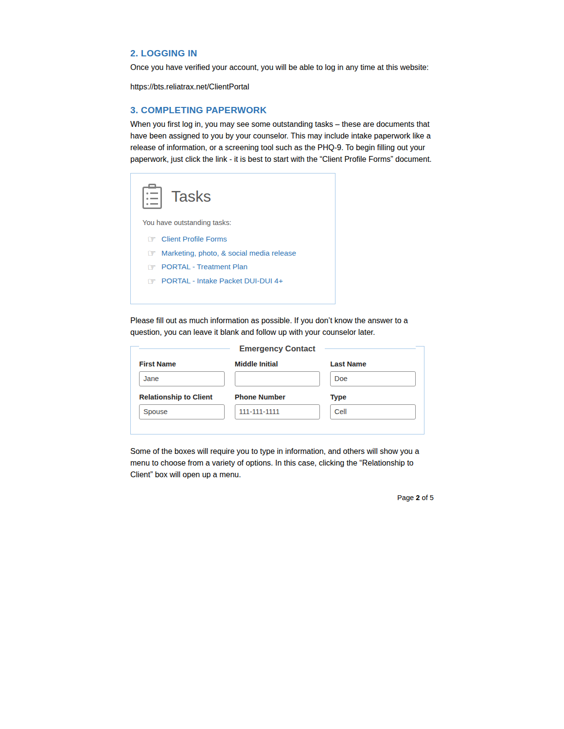2. LOGGING IN
Once you have verified your account, you will be able to log in any time at this website:
https://bts.reliatrax.net/ClientPortal
3. COMPLETING PAPERWORK
When you first log in, you may see some outstanding tasks – these are documents that have been assigned to you by your counselor. This may include intake paperwork like a release of information, or a screening tool such as the PHQ-9. To begin filling out your paperwork, just click the link - it is best to start with the “Client Profile Forms” document.
Tasks
You have outstanding tasks:
☜Client Profile Forms
☜Marketing, photo, & social media release
☜PORTAL - Treatment Plan
☜PORTAL - Intake Packet DUI-DUI 4+
Please fill out as much information as possible. If you don’t know the answer to a question, you can leave it blank and follow up with your counselor later.
Emergency Contact
First Name
Jane
Middle Initial
Last Name
Doe
Relationship to Client
Spouse
Phone Number
111-111-1111
Type
Cell
Some of the boxes will require you to type in information, and others will show you a menu to choose from a variety of options. In this case, clicking the “Relationship to Client” box will open up a menu.
Page 2 of 5